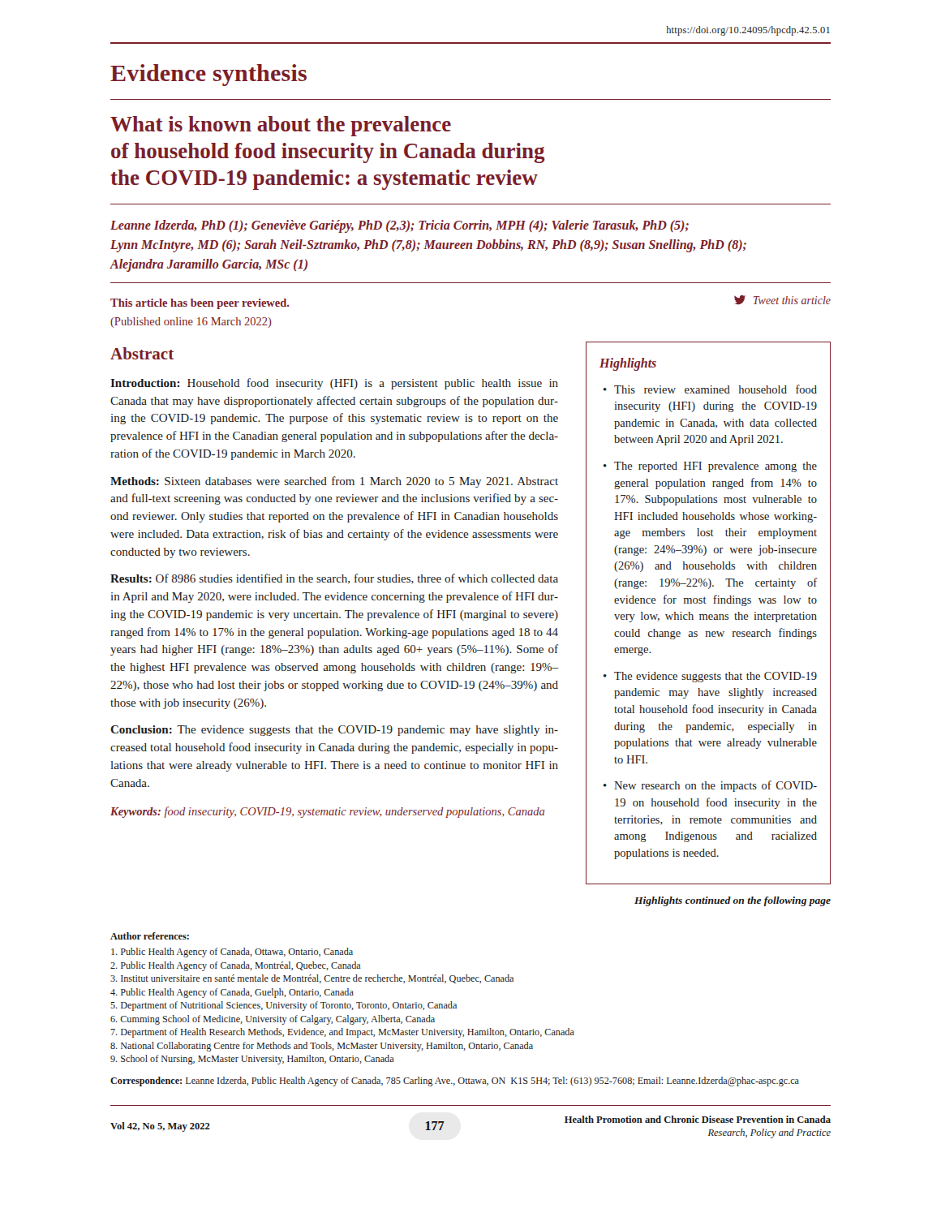https://doi.org/10.24095/hpcdp.42.5.01
Evidence synthesis
What is known about the prevalence
of household food insecurity in Canada during
the COVID-19 pandemic: a systematic review
Leanne Idzerda, PhD (1); Geneviève Gariépy, PhD (2,3); Tricia Corrin, MPH (4); Valerie Tarasuk, PhD (5);
Lynn McIntyre, MD (6); Sarah Neil-Sztramko, PhD (7,8); Maureen Dobbins, RN, PhD (8,9); Susan Snelling, PhD (8);
Alejandra Jaramillo Garcia, MSc (1)
Tweet this article
This article has been peer reviewed.
(Published online 16 March 2022)
Abstract
Introduction: Household food insecurity (HFI) is a persistent public health issue in Canada that may have disproportionately affected certain subgroups of the population during the COVID-19 pandemic. The purpose of this systematic review is to report on the prevalence of HFI in the Canadian general population and in subpopulations after the declaration of the COVID-19 pandemic in March 2020.
Methods: Sixteen databases were searched from 1 March 2020 to 5 May 2021. Abstract and full-text screening was conducted by one reviewer and the inclusions verified by a second reviewer. Only studies that reported on the prevalence of HFI in Canadian households were included. Data extraction, risk of bias and certainty of the evidence assessments were conducted by two reviewers.
Results: Of 8986 studies identified in the search, four studies, three of which collected data in April and May 2020, were included. The evidence concerning the prevalence of HFI during the COVID-19 pandemic is very uncertain. The prevalence of HFI (marginal to severe) ranged from 14% to 17% in the general population. Working-age populations aged 18 to 44 years had higher HFI (range: 18%–23%) than adults aged 60+ years (5%–11%). Some of the highest HFI prevalence was observed among households with children (range: 19%–22%), those who had lost their jobs or stopped working due to COVID-19 (24%–39%) and those with job insecurity (26%).
Conclusion: The evidence suggests that the COVID-19 pandemic may have slightly increased total household food insecurity in Canada during the pandemic, especially in populations that were already vulnerable to HFI. There is a need to continue to monitor HFI in Canada.
Keywords: food insecurity, COVID-19, systematic review, underserved populations, Canada
Highlights
This review examined household food insecurity (HFI) during the COVID-19 pandemic in Canada, with data collected between April 2020 and April 2021.
The reported HFI prevalence among the general population ranged from 14% to 17%. Subpopulations most vulnerable to HFI included households whose working-age members lost their employment (range: 24%–39%) or were job-insecure (26%) and households with children (range: 19%–22%). The certainty of evidence for most findings was low to very low, which means the interpretation could change as new research findings emerge.
The evidence suggests that the COVID-19 pandemic may have slightly increased total household food insecurity in Canada during the pandemic, especially in populations that were already vulnerable to HFI.
New research on the impacts of COVID-19 on household food insecurity in the territories, in remote communities and among Indigenous and racialized populations is needed.
Highlights continued on the following page
Author references:
1. Public Health Agency of Canada, Ottawa, Ontario, Canada
2. Public Health Agency of Canada, Montréal, Quebec, Canada
3. Institut universitaire en santé mentale de Montréal, Centre de recherche, Montréal, Quebec, Canada
4. Public Health Agency of Canada, Guelph, Ontario, Canada
5. Department of Nutritional Sciences, University of Toronto, Toronto, Ontario, Canada
6. Cumming School of Medicine, University of Calgary, Calgary, Alberta, Canada
7. Department of Health Research Methods, Evidence, and Impact, McMaster University, Hamilton, Ontario, Canada
8. National Collaborating Centre for Methods and Tools, McMaster University, Hamilton, Ontario, Canada
9. School of Nursing, McMaster University, Hamilton, Ontario, Canada
Correspondence: Leanne Idzerda, Public Health Agency of Canada, 785 Carling Ave., Ottawa, ON K1S 5H4; Tel: (613) 952-7608; Email: Leanne.Idzerda@phac-aspc.gc.ca
Vol 42, No 5, May 2022
177
Health Promotion and Chronic Disease Prevention in Canada
Research, Policy and Practice